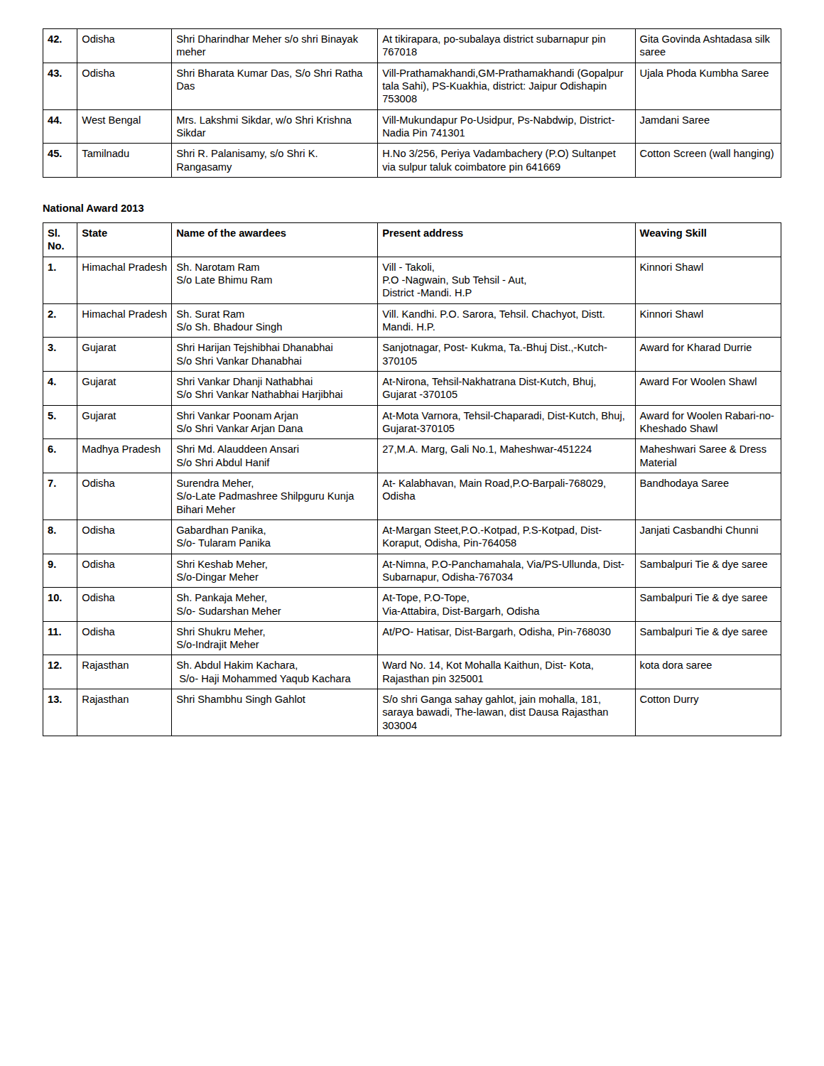| 42. | Odisha | Shri Dharindhar Meher s/o shri Binayak meher | At tikirapara, po-subalaya district subarnapur pin 767018 | Gita Govinda Ashtadasa silk saree |
| 43. | Odisha | Shri Bharata Kumar Das, S/o Shri Ratha Das | Vill-Prathamakhandi,GM-Prathamakhandi (Gopalpur tala Sahi), PS-Kuakhia, district: Jaipur Odishapin 753008 | Ujala Phoda Kumbha Saree |
| 44. | West Bengal | Mrs. Lakshmi Sikdar, w/o Shri Krishna Sikdar | Vill-Mukundapur Po-Usidpur, Ps-Nabdwip, District- Nadia Pin 741301 | Jamdani Saree |
| 45. | Tamilnadu | Shri R. Palanisamy, s/o Shri K. Rangasamy | H.No 3/256, Periya Vadambachery (P.O) Sultanpet via sulpur taluk coimbatore pin 641669 | Cotton Screen (wall hanging) |
National Award 2013
| Sl. No. | State | Name of the awardees | Present address | Weaving Skill |
| --- | --- | --- | --- | --- |
| 1. | Himachal Pradesh | Sh. Narotam Ram S/o Late Bhimu Ram | Vill - Takoli, P.O -Nagwain, Sub Tehsil - Aut, District -Mandi. H.P | Kinnori Shawl |
| 2. | Himachal Pradesh | Sh. Surat Ram S/o Sh. Bhadour Singh | Vill. Kandhi. P.O. Sarora, Tehsil. Chachyot, Distt. Mandi. H.P. | Kinnori Shawl |
| 3. | Gujarat | Shri Harijan Tejshibhai Dhanabhai S/o Shri Vankar Dhanabhai | Sanjotnagar, Post- Kukma, Ta.-Bhuj Dist.,-Kutch-370105 | Award for Kharad Durrie |
| 4. | Gujarat | Shri Vankar Dhanji Nathabhai S/o Shri Vankar Nathabhai Harjibhai | At-Nirona, Tehsil-Nakhatrana Dist-Kutch, Bhuj, Gujarat -370105 | Award For Woolen Shawl |
| 5. | Gujarat | Shri Vankar Poonam Arjan S/o Shri Vankar Arjan Dana | At-Mota Varnora, Tehsil-Chaparadi, Dist-Kutch, Bhuj, Gujarat-370105 | Award for Woolen Rabari-no-Kheshado Shawl |
| 6. | Madhya Pradesh | Shri Md. Alauddeen Ansari S/o Shri Abdul Hanif | 27,M.A. Marg, Gali No.1, Maheshwar-451224 | Maheshwari Saree & Dress Material |
| 7. | Odisha | Surendra Meher, S/o-Late Padmashree Shilpguru Kunja Bihari Meher | At- Kalabhavan, Main Road,P.O-Barpali-768029, Odisha | Bandhodaya Saree |
| 8. | Odisha | Gabardhan Panika, S/o- Tularam Panika | At-Margan Steet,P.O.-Kotpad, P.S-Kotpad, Dist-Koraput, Odisha, Pin-764058 | Janjati Casbandhi Chunni |
| 9. | Odisha | Shri Keshab Meher, S/o-Dingar Meher | At-Nimna, P.O-Panchamahala, Via/PS-Ullunda, Dist-Subarnapur, Odisha-767034 | Sambalpuri Tie & dye saree |
| 10. | Odisha | Sh. Pankaja Meher, S/o- Sudarshan Meher | At-Tope, P.O-Tope, Via-Attabira, Dist-Bargarh, Odisha | Sambalpuri Tie & dye saree |
| 11. | Odisha | Shri Shukru Meher, S/o-Indrajit Meher | At/PO- Hatisar, Dist-Bargarh, Odisha, Pin-768030 | Sambalpuri Tie & dye saree |
| 12. | Rajasthan | Sh. Abdul Hakim Kachara, S/o- Haji Mohammed Yaqub Kachara | Ward No. 14, Kot Mohalla Kaithun, Dist- Kota, Rajasthan pin 325001 | kota dora saree |
| 13. | Rajasthan | Shri Shambhu Singh Gahlot | S/o shri Ganga sahay gahlot, jain mohalla, 181, saraya bawadi, The-lawan, dist Dausa Rajasthan 303004 | Cotton Durry |